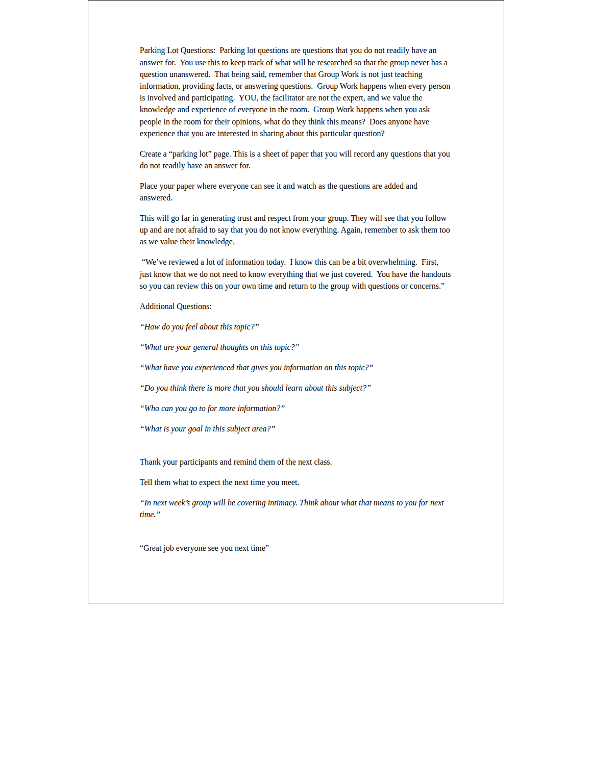Parking Lot Questions: Parking lot questions are questions that you do not readily have an answer for. You use this to keep track of what will be researched so that the group never has a question unanswered. That being said, remember that Group Work is not just teaching information, providing facts, or answering questions. Group Work happens when every person is involved and participating. YOU, the facilitator are not the expert, and we value the knowledge and experience of everyone in the room. Group Work happens when you ask people in the room for their opinions, what do they think this means? Does anyone have experience that you are interested in sharing about this particular question?
Create a “parking lot” page. This is a sheet of paper that you will record any questions that you do not readily have an answer for.
Place your paper where everyone can see it and watch as the questions are added and answered.
This will go far in generating trust and respect from your group. They will see that you follow up and are not afraid to say that you do not know everything. Again, remember to ask them too as we value their knowledge.
“We’ve reviewed a lot of information today. I know this can be a bit overwhelming. First, just know that we do not need to know everything that we just covered. You have the handouts so you can review this on your own time and return to the group with questions or concerns.”
Additional Questions:
“How do you feel about this topic?”
“What are your general thoughts on this topic?”
“What have you experienced that gives you information on this topic?”
“Do you think there is more that you should learn about this subject?”
“Who can you go to for more information?”
“What is your goal in this subject area?”
Thank your participants and remind them of the next class.
Tell them what to expect the next time you meet.
“In next week’s group will be covering intimacy. Think about what that means to you for next time.”
“Great job everyone see you next time”